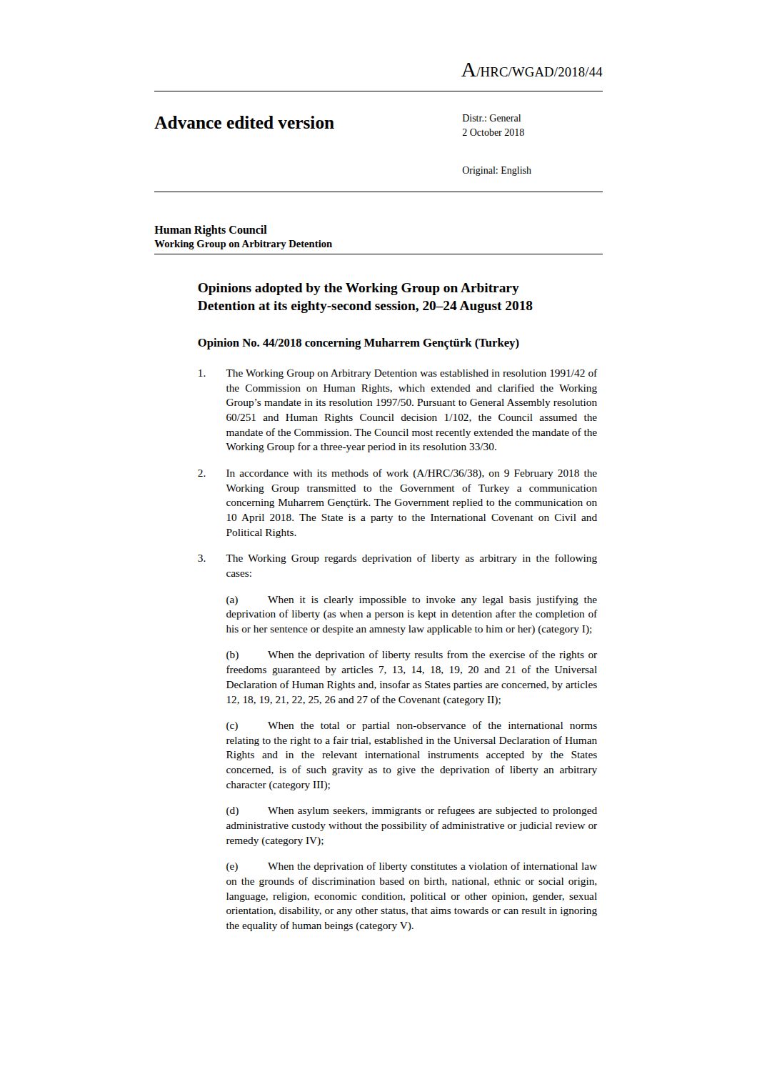A/HRC/WGAD/2018/44
Advance edited version
Distr.: General
2 October 2018
Original: English
Human Rights Council
Working Group on Arbitrary Detention
Opinions adopted by the Working Group on Arbitrary
Detention at its eighty-second session, 20–24 August 2018
Opinion No. 44/2018 concerning Muharrem Gençtürk (Turkey)
1. The Working Group on Arbitrary Detention was established in resolution 1991/42 of the Commission on Human Rights, which extended and clarified the Working Group’s mandate in its resolution 1997/50. Pursuant to General Assembly resolution 60/251 and Human Rights Council decision 1/102, the Council assumed the mandate of the Commission. The Council most recently extended the mandate of the Working Group for a three-year period in its resolution 33/30.
2. In accordance with its methods of work (A/HRC/36/38), on 9 February 2018 the Working Group transmitted to the Government of Turkey a communication concerning Muharrem Gençtürk. The Government replied to the communication on 10 April 2018. The State is a party to the International Covenant on Civil and Political Rights.
3. The Working Group regards deprivation of liberty as arbitrary in the following cases:
(a) When it is clearly impossible to invoke any legal basis justifying the deprivation of liberty (as when a person is kept in detention after the completion of his or her sentence or despite an amnesty law applicable to him or her) (category I);
(b) When the deprivation of liberty results from the exercise of the rights or freedoms guaranteed by articles 7, 13, 14, 18, 19, 20 and 21 of the Universal Declaration of Human Rights and, insofar as States parties are concerned, by articles 12, 18, 19, 21, 22, 25, 26 and 27 of the Covenant (category II);
(c) When the total or partial non-observance of the international norms relating to the right to a fair trial, established in the Universal Declaration of Human Rights and in the relevant international instruments accepted by the States concerned, is of such gravity as to give the deprivation of liberty an arbitrary character (category III);
(d) When asylum seekers, immigrants or refugees are subjected to prolonged administrative custody without the possibility of administrative or judicial review or remedy (category IV);
(e) When the deprivation of liberty constitutes a violation of international law on the grounds of discrimination based on birth, national, ethnic or social origin, language, religion, economic condition, political or other opinion, gender, sexual orientation, disability, or any other status, that aims towards or can result in ignoring the equality of human beings (category V).